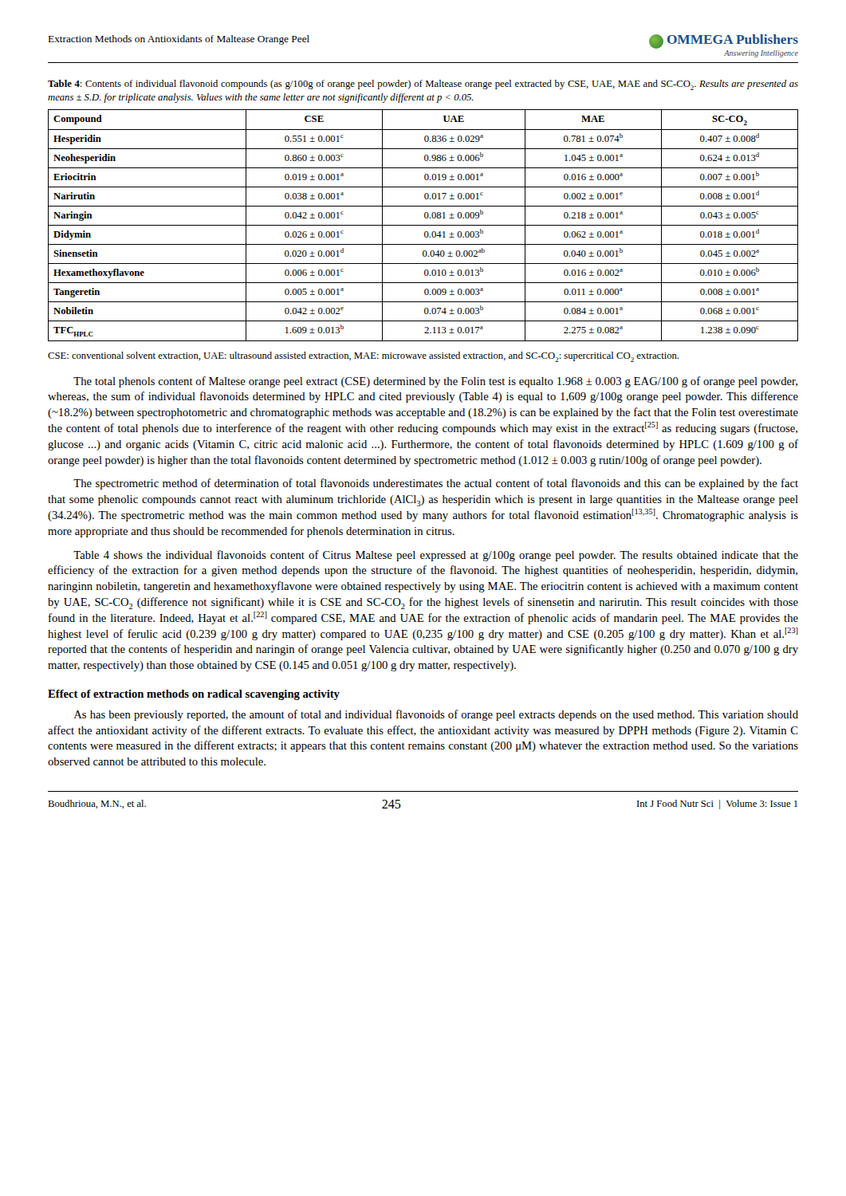Extraction Methods on Antioxidants of Maltease Orange Peel
OMMEGA Publishers
Answering Intelligence
Table 4: Contents of individual flavonoid compounds (as g/100g of orange peel powder) of Maltease orange peel extracted by CSE, UAE, MAE and SC-CO2. Results are presented as means ± S.D. for triplicate analysis. Values with the same letter are not significantly different at p < 0.05.
| Compound | CSE | UAE | MAE | SC-CO 2 |
| --- | --- | --- | --- | --- |
| Hesperidin | 0.551 ± 0.001 c | 0.836 ± 0.029 a | 0.781 ± 0.074 b | 0.407 ± 0.008 d |
| Neohesperidin | 0.860 ± 0.003 c | 0.986 ± 0.006 b | 1.045 ± 0.001 a | 0.624 ± 0.013 d |
| Eriocitrin | 0.019 ± 0.001 a | 0.019 ± 0.001 a | 0.016 ± 0.000 a | 0.007 ± 0.001 b |
| Narirutin | 0.038 ± 0.001 a | 0.017 ± 0.001 c | 0.002 ± 0.001 e | 0.008 ± 0.001 d |
| Naringin | 0.042 ± 0.001 c | 0.081 ± 0.009 b | 0.218 ± 0.001 a | 0.043 ± 0.005 c |
| Didymin | 0.026 ± 0.001 c | 0.041 ± 0.003 b | 0.062 ± 0.001 a | 0.018 ± 0.001 d |
| Sinensetin | 0.020 ± 0.001 d | 0.040 ± 0.002 ab | 0.040 ± 0.001 b | 0.045 ± 0.002 a |
| Hexamethoxyflavone | 0.006 ± 0.001 c | 0.010 ± 0.013 b | 0.016 ± 0.002 a | 0.010 ± 0.006 b |
| Tangeretin | 0.005 ± 0.001 a | 0.009 ± 0.003 a | 0.011 ± 0.000 a | 0.008 ± 0.001 a |
| Nobiletin | 0.042 ± 0.002 e | 0.074 ± 0.003 b | 0.084 ± 0.001 a | 0.068 ± 0.001 c |
| TFC HPLC | 1.609 ± 0.013 b | 2.113 ± 0.017 a | 2.275 ± 0.082 a | 1.238 ± 0.090 c |
CSE: conventional solvent extraction, UAE: ultrasound assisted extraction, MAE: microwave assisted extraction, and SC-CO2: supercritical CO2 extraction.
The total phenols content of Maltese orange peel extract (CSE) determined by the Folin test is equalto 1.968 ± 0.003 g EAG/100 g of orange peel powder, whereas, the sum of individual flavonoids determined by HPLC and cited previously (Table 4) is equal to 1,609 g/100g orange peel powder. This difference (~18.2%) between spectrophotometric and chromatographic methods was acceptable and (18.2%) is can be explained by the fact that the Folin test overestimate the content of total phenols due to interference of the reagent with other reducing compounds which may exist in the extract[25] as reducing sugars (fructose, glucose ...) and organic acids (Vitamin C, citric acid malonic acid ...). Furthermore, the content of total flavonoids determined by HPLC (1.609 g/100 g of orange peel powder) is higher than the total flavonoids content determined by spectrometric method (1.012 ± 0.003 g rutin/100g of orange peel powder).
The spectrometric method of determination of total flavonoids underestimates the actual content of total flavonoids and this can be explained by the fact that some phenolic compounds cannot react with aluminum trichloride (AlCl3) as hesperidin which is present in large quantities in the Maltease orange peel (34.24%). The spectrometric method was the main common method used by many authors for total flavonoid estimation[13,35]. Chromatographic analysis is more appropriate and thus should be recommended for phenols determination in citrus.
Table 4 shows the individual flavonoids content of Citrus Maltese peel expressed at g/100g orange peel powder. The results obtained indicate that the efficiency of the extraction for a given method depends upon the structure of the flavonoid. The highest quantities of neohesperidin, hesperidin, didymin, naringinn nobiletin, tangeretin and hexamethoxyflavone were obtained respectively by using MAE. The eriocitrin content is achieved with a maximum content by UAE, SC-CO2 (difference not significant) while it is CSE and SC-CO2 for the highest levels of sinensetin and narirutin. This result coincides with those found in the literature. Indeed, Hayat et al.[22] compared CSE, MAE and UAE for the extraction of phenolic acids of mandarin peel. The MAE provides the highest level of ferulic acid (0.239 g/100 g dry matter) compared to UAE (0,235 g/100 g dry matter) and CSE (0.205 g/100 g dry matter). Khan et al.[23] reported that the contents of hesperidin and naringin of orange peel Valencia cultivar, obtained by UAE were significantly higher (0.250 and 0.070 g/100 g dry matter, respectively) than those obtained by CSE (0.145 and 0.051 g/100 g dry matter, respectively).
Effect of extraction methods on radical scavenging activity
As has been previously reported, the amount of total and individual flavonoids of orange peel extracts depends on the used method. This variation should affect the antioxidant activity of the different extracts. To evaluate this effect, the antioxidant activity was measured by DPPH methods (Figure 2). Vitamin C contents were measured in the different extracts; it appears that this content remains constant (200 μM) whatever the extraction method used. So the variations observed cannot be attributed to this molecule.
Boudhrioua, M.N., et al.
245
Int J Food Nutr Sci | Volume 3: Issue 1